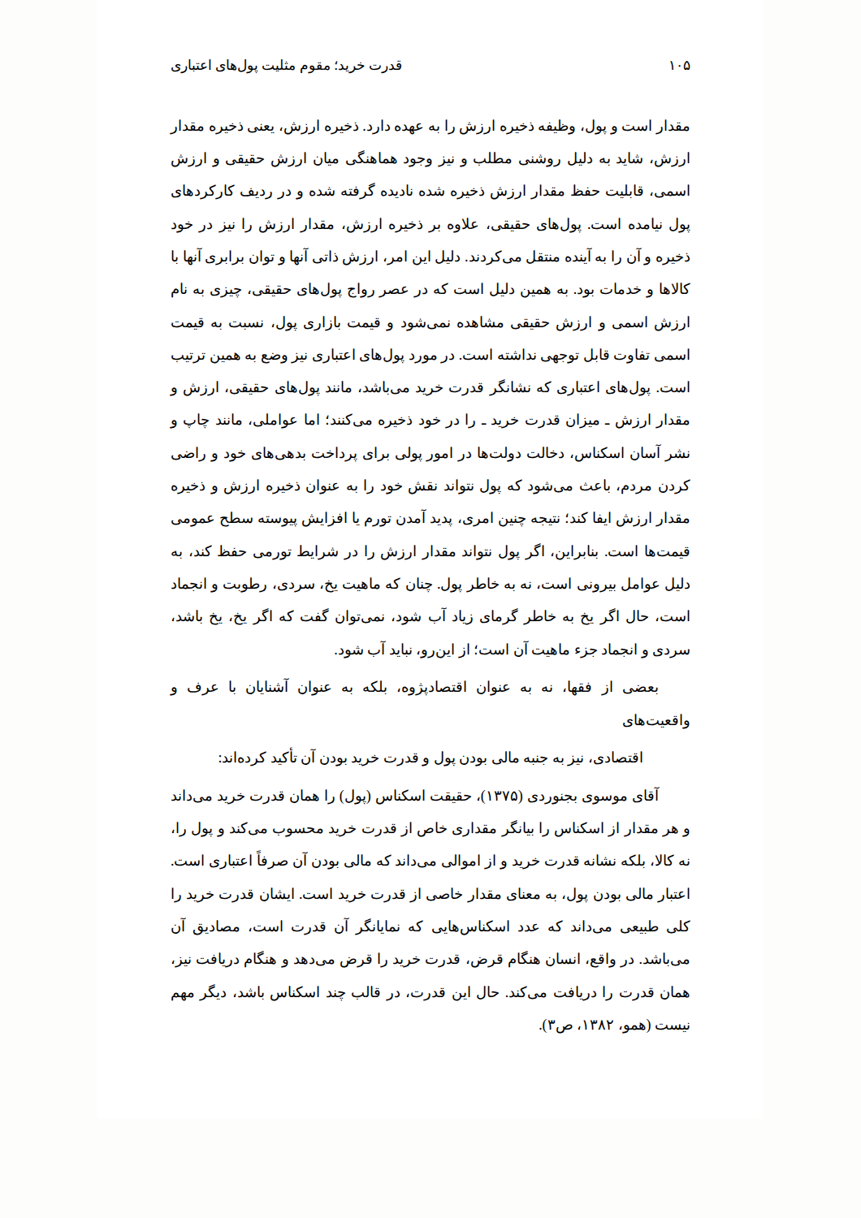۱۰۵ قدرت خرید؛ مقوم مثلیت پول‌های اعتباری
مقدار است و پول، وظیفه ذخیره ارزش را به عهده دارد. ذخیره ارزش، یعنی ذخیره مقدار ارزش، شاید به دلیل روشنی مطلب و نیز وجود هماهنگی میان ارزش حقیقی و ارزش اسمی، قابلیت حفظ مقدار ارزش ذخیره شده نادیده گرفته شده و در ردیف کارکردهای پول نیامده است. پول‌های حقیقی، علاوه بر ذخیره ارزش، مقدار ارزش را نیز در خود ذخیره و آن را به آینده منتقل می‌کردند. دلیل این امر، ارزش ذاتی آنها و توان برابری آنها با کالاها و خدمات بود. به همین دلیل است که در عصر رواج پول‌های حقیقی، چیزی به نام ارزش اسمی و ارزش حقیقی مشاهده نمی‌شود و قیمت بازاری پول، نسبت به قیمت اسمی تفاوت قابل توجهی نداشته است. در مورد پول‌های اعتباری نیز وضع به همین ترتیب است. پول‌های اعتباری که نشانگر قدرت خرید می‌باشد، مانند پول‌های حقیقی، ارزش و مقدار ارزش ـ میزان قدرت خرید ـ را در خود ذخیره می‌کنند؛ اما عواملی، مانند چاپ و نشر آسان اسکناس، دخالت دولت‌ها در امور پولی برای پرداخت بدهی‌های خود و راضی کردن مردم، باعث می‌شود که پول نتواند نقش خود را به عنوان ذخیره ارزش و ذخیره مقدار ارزش ایفا کند؛ نتیجه چنین امری، پدید آمدن تورم یا افزایش پیوسته سطح عمومی قیمت‌ها است. بنابراین، اگر پول نتواند مقدار ارزش را در شرایط تورمی حفظ کند، به دلیل عوامل بیرونی است، نه به خاطر پول. چنان که ماهیت یخ، سردی، رطوبت و انجماد است، حال اگر یخ به خاطر گرمای زیاد آب شود، نمی‌توان گفت که اگر یخ، یخ باشد، سردی و انجماد جزء ماهیت آن است؛ از این‌رو، نباید آب شود.
بعضی از فقها، نه به عنوان اقتصادپژوه، بلکه به عنوان آشنایان با عرف و واقعیت‌های
اقتصادی، نیز به جنبه مالی بودن پول و قدرت خرید بودن آن تأکید کرده‌اند:
آقای موسوی بجنوردی (۱۳۷۵)، حقیقت اسکناس (پول) را همان قدرت خرید می‌داند و هر مقدار از اسکناس را بیانگر مقداری خاص از قدرت خرید محسوب می‌کند و پول را، نه کالا، بلکه نشانه قدرت خرید و از اموالی می‌داند که مالی بودن آن صرفاً اعتباری است. اعتبار مالی بودن پول، به معنای مقدار خاصی از قدرت خرید است. ایشان قدرت خرید را کلی طبیعی می‌داند که عدد اسکناس‌هایی که نمایانگر آن قدرت است، مصادیق آن می‌باشد. در واقع، انسان هنگام قرض، قدرت خرید را قرض می‌دهد و هنگام دریافت نیز، همان قدرت را دریافت می‌کند. حال این قدرت، در قالب چند اسکناس باشد، دیگر مهم نیست (همو، ۱۳۸۲، ص۳).